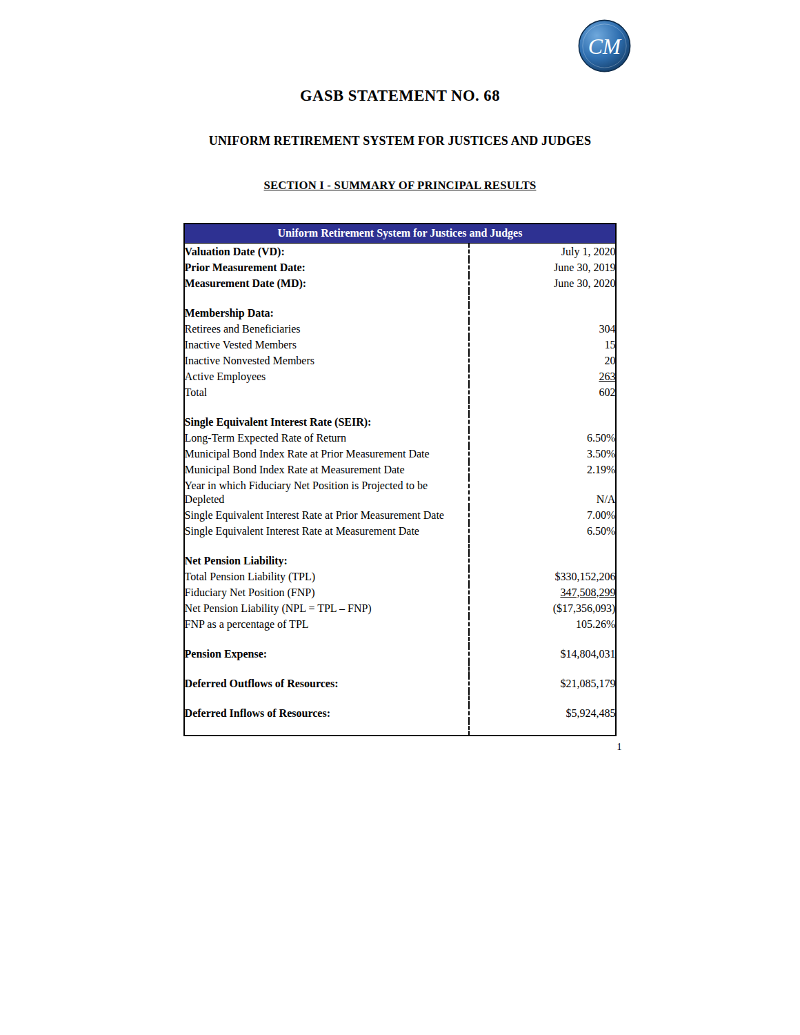CM
GASB STATEMENT NO. 68
UNIFORM RETIREMENT SYSTEM FOR JUSTICES AND JUDGES
SECTION I - SUMMARY OF PRINCIPAL RESULTS
Uniform Retirement System for Justices and Judges
| Valuation Date (VD): | July 1, 2020 |
| Prior Measurement Date: | June 30, 2019 |
| Measurement Date (MD): | June 30, 2020 |
| Membership Data: | |
| Retirees and Beneficiaries | 304 |
| Inactive Vested Members | 15 |
| Inactive Nonvested Members | 20 |
| Active Employees | 263 |
| Total | 602 |
| Single Equivalent Interest Rate (SEIR): | |
| Long-Term Expected Rate of Return | 6.50% |
| Municipal Bond Index Rate at Prior Measurement Date | 3.50% |
| Municipal Bond Index Rate at Measurement Date | 2.19% |
| Year in which Fiduciary Net Position is Projected to be Depleted | N/A |
| Single Equivalent Interest Rate at Prior Measurement Date | 7.00% |
| Single Equivalent Interest Rate at Measurement Date | 6.50% |
| Net Pension Liability: | |
| Total Pension Liability (TPL) | $330,152,206 |
| Fiduciary Net Position (FNP) | 347,508,299 |
| Net Pension Liability (NPL = TPL – FNP) | ($17,356,093) |
| FNP as a percentage of TPL | 105.26% |
| Pension Expense: | $14,804,031 |
| Deferred Outflows of Resources: | $21,085,179 |
| Deferred Inflows of Resources: | $5,924,485 |
1